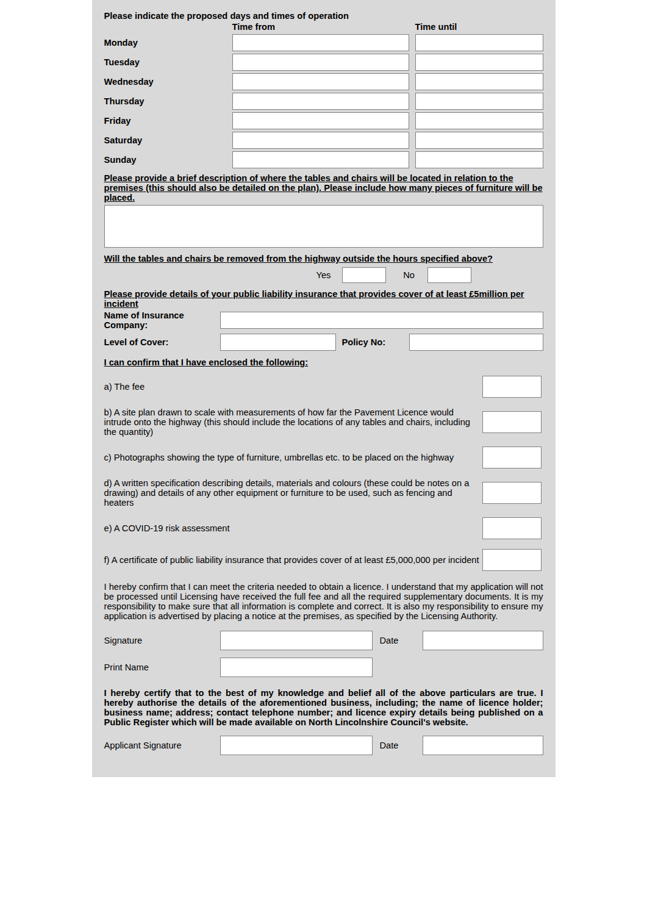Please indicate the proposed days and times of operation
| | Time from | | Time until |
| Monday | | | |
| Tuesday | | | |
| Wednesday | | | |
| Thursday | | | |
| Friday | | | |
| Saturday | | | |
| Sunday | | | |
Please provide a brief description of where the tables and chairs will be located in relation to the premises (this should also be detailed on the plan). Please include how many pieces of furniture will be placed.
Will the tables and chairs be removed from the highway outside the hours specified above?
| | Yes | | No | | |
Please provide details of your public liability insurance that provides cover of at least £5million per incident
| Name of Insurance Company: | |
| Level of Cover: | | Policy No: | |
I can confirm that I have enclosed the following:
| a) The fee | |
| b) A site plan drawn to scale with measurements of how far the Pavement Licence would intrude onto the highway (this should include the locations of any tables and chairs, including the quantity) | |
| c) Photographs showing the type of furniture, umbrellas etc. to be placed on the highway | |
| d) A written specification describing details, materials and colours (these could be notes on a drawing) and details of any other equipment or furniture to be used, such as fencing and heaters | |
| e) A COVID-19 risk assessment | |
| f) A certificate of public liability insurance that provides cover of at least £5,000,000 per incident | |
I hereby confirm that I can meet the criteria needed to obtain a licence. I understand that my application will not be processed until Licensing have received the full fee and all the required supplementary documents. It is my responsibility to make sure that all information is complete and correct. It is also my responsibility to ensure my application is advertised by placing a notice at the premises, as specified by the Licensing Authority.
| Signature | | Date | |
| Print Name | | | |
I hereby certify that to the best of my knowledge and belief all of the above particulars are true. I hereby authorise the details of the aforementioned business, including; the name of licence holder; business name; address; contact telephone number; and licence expiry details being published on a Public Register which will be made available on North Lincolnshire Council's website.
| Applicant Signature | | Date | |